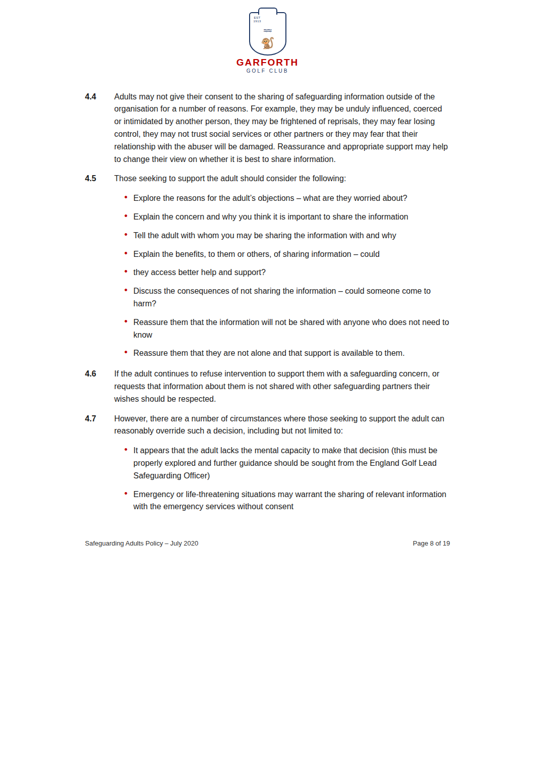EST
1913 ≈≈ 🐒
GARFORTH
GOLF CLUB
4.4
Adults may not give their consent to the sharing of safeguarding information outside of the organisation for a number of reasons. For example, they may be unduly influenced, coerced or intimidated by another person, they may be frightened of reprisals, they may fear losing control, they may not trust social services or other partners or they may fear that their relationship with the abuser will be damaged. Reassurance and appropriate support may help to change their view on whether it is best to share information.
4.5
Those seeking to support the adult should consider the following:
Explore the reasons for the adult’s objections – what are they worried about?
Explain the concern and why you think it is important to share the information
Tell the adult with whom you may be sharing the information with and why
Explain the benefits, to them or others, of sharing information – could
they access better help and support?
Discuss the consequences of not sharing the information – could someone come to harm?
Reassure them that the information will not be shared with anyone who does not need to know
Reassure them that they are not alone and that support is available to them.
4.6
If the adult continues to refuse intervention to support them with a safeguarding concern, or requests that information about them is not shared with other safeguarding partners their wishes should be respected.
4.7
However, there are a number of circumstances where those seeking to support the adult can reasonably override such a decision, including but not limited to:
It appears that the adult lacks the mental capacity to make that decision (this must be properly explored and further guidance should be sought from the England Golf Lead Safeguarding Officer)
Emergency or life-threatening situations may warrant the sharing of relevant information with the emergency services without consent
Safeguarding Adults Policy – July 2020 Page 8 of 19